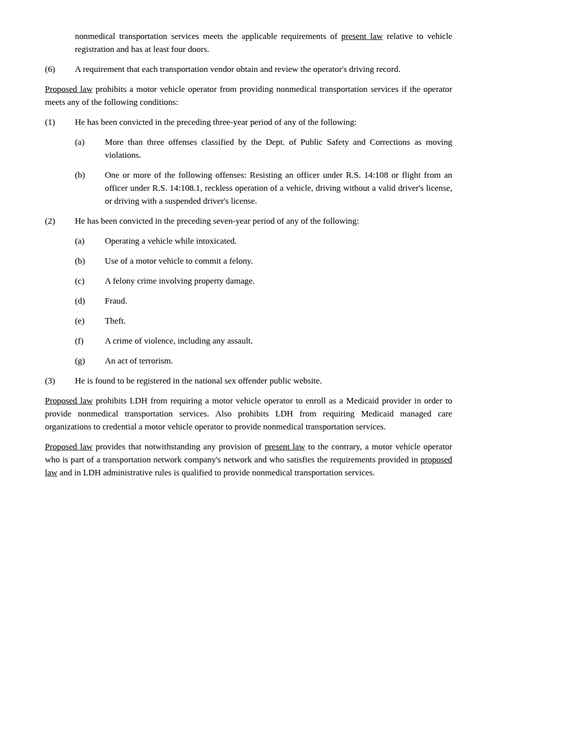nonmedical transportation services meets the applicable requirements of present law relative to vehicle registration and has at least four doors.
(6)
A requirement that each transportation vendor obtain and review the operator's driving record.
Proposed law prohibits a motor vehicle operator from providing nonmedical transportation services if the operator meets any of the following conditions:
(1)
He has been convicted in the preceding three-year period of any of the following:
(a)
More than three offenses classified by the Dept. of Public Safety and Corrections as moving violations.
(b)
One or more of the following offenses: Resisting an officer under R.S. 14:108 or flight from an officer under R.S. 14:108.1, reckless operation of a vehicle, driving without a valid driver's license, or driving with a suspended driver's license.
(2)
He has been convicted in the preceding seven-year period of any of the following:
(a)
Operating a vehicle while intoxicated.
(b)
Use of a motor vehicle to commit a felony.
(c)
A felony crime involving property damage.
(d)
Fraud.
(e)
Theft.
(f)
A crime of violence, including any assault.
(g)
An act of terrorism.
(3)
He is found to be registered in the national sex offender public website.
Proposed law prohibits LDH from requiring a motor vehicle operator to enroll as a Medicaid provider in order to provide nonmedical transportation services. Also prohibits LDH from requiring Medicaid managed care organizations to credential a motor vehicle operator to provide nonmedical transportation services.
Proposed law provides that notwithstanding any provision of present law to the contrary, a motor vehicle operator who is part of a transportation network company's network and who satisfies the requirements provided in proposed law and in LDH administrative rules is qualified to provide nonmedical transportation services.